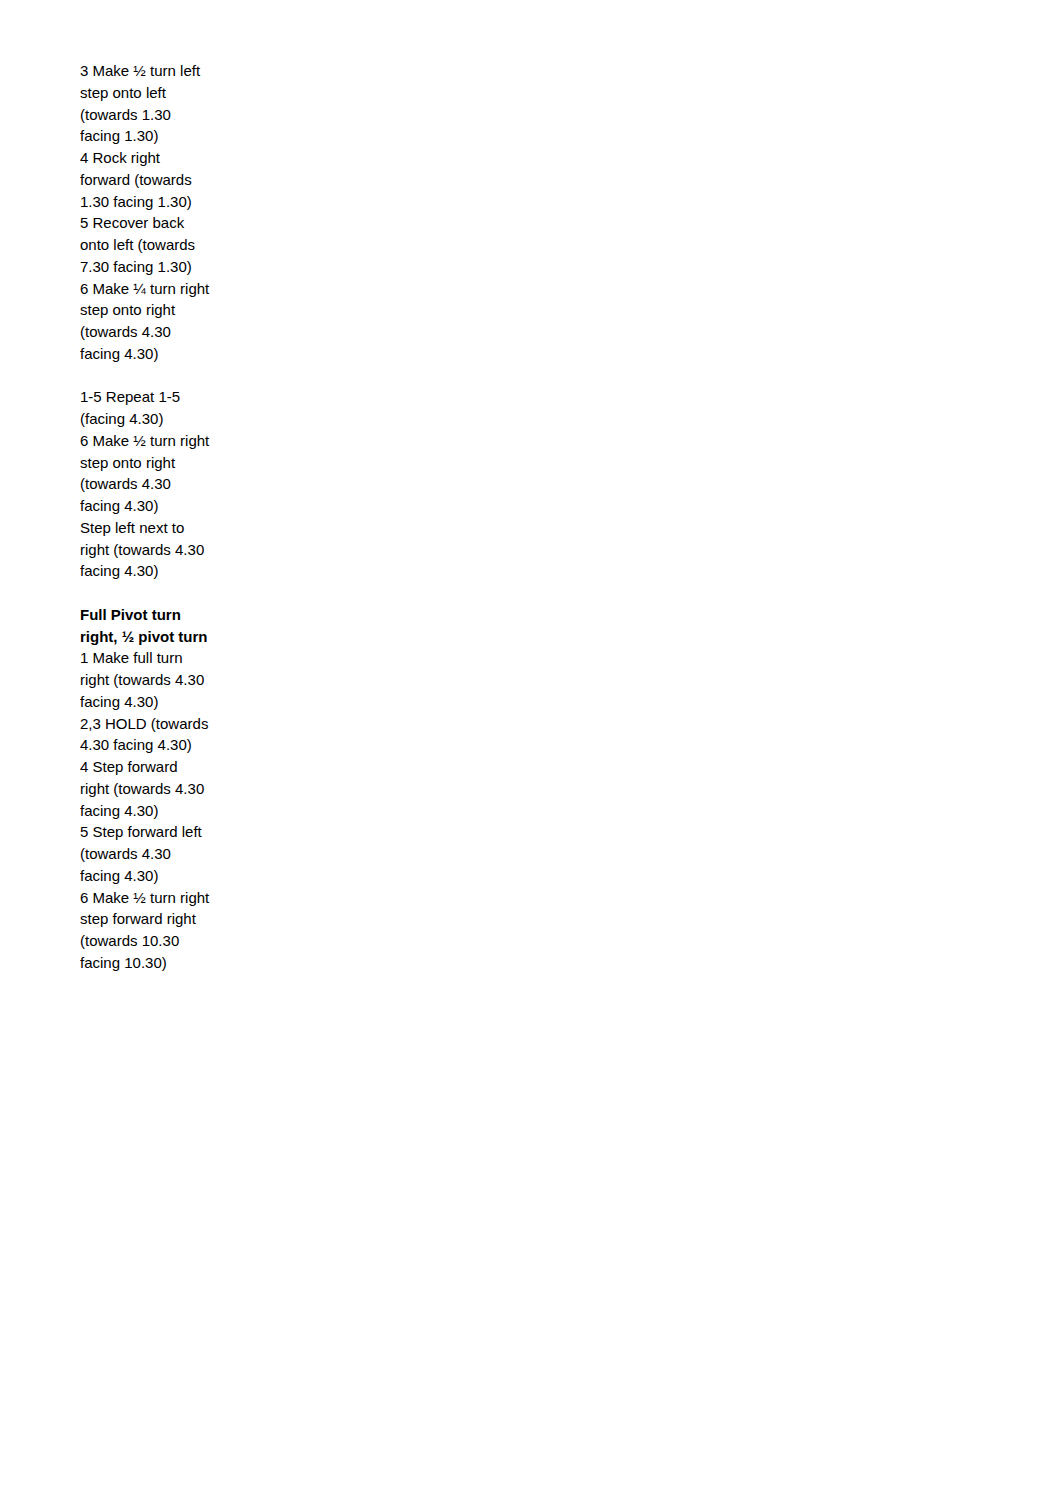3 Make ½ turn left step onto left (towards 1.30 facing 1.30)
4 Rock right forward (towards 1.30 facing 1.30)
5 Recover back onto left (towards 7.30 facing 1.30)
6 Make ¼ turn right step onto right (towards 4.30 facing 4.30)
1-5 Repeat 1-5 (facing 4.30)
6 Make ½ turn right step onto right (towards 4.30 facing 4.30)
Step left next to right (towards 4.30 facing 4.30)
Full Pivot turn right, ½ pivot turn
1 Make full turn right (towards 4.30 facing 4.30)
2,3 HOLD (towards 4.30 facing 4.30)
4 Step forward right (towards 4.30 facing 4.30)
5 Step forward left (towards 4.30 facing 4.30)
6 Make ½ turn right step forward right (towards 10.30 facing 10.30)